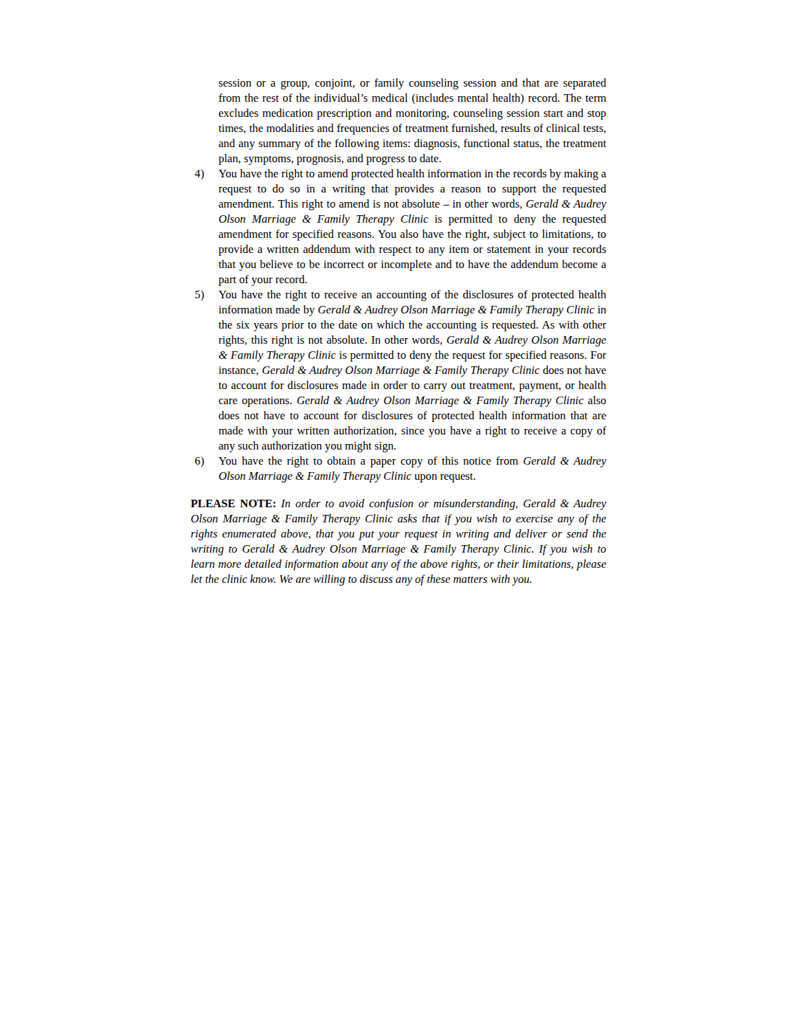session or a group, conjoint, or family counseling session and that are separated from the rest of the individual’s medical (includes mental health) record. The term excludes medication prescription and monitoring, counseling session start and stop times, the modalities and frequencies of treatment furnished, results of clinical tests, and any summary of the following items: diagnosis, functional status, the treatment plan, symptoms, prognosis, and progress to date.
4) You have the right to amend protected health information in the records by making a request to do so in a writing that provides a reason to support the requested amendment. This right to amend is not absolute – in other words, Gerald & Audrey Olson Marriage & Family Therapy Clinic is permitted to deny the requested amendment for specified reasons. You also have the right, subject to limitations, to provide a written addendum with respect to any item or statement in your records that you believe to be incorrect or incomplete and to have the addendum become a part of your record.
5) You have the right to receive an accounting of the disclosures of protected health information made by Gerald & Audrey Olson Marriage & Family Therapy Clinic in the six years prior to the date on which the accounting is requested. As with other rights, this right is not absolute. In other words, Gerald & Audrey Olson Marriage & Family Therapy Clinic is permitted to deny the request for specified reasons. For instance, Gerald & Audrey Olson Marriage & Family Therapy Clinic does not have to account for disclosures made in order to carry out treatment, payment, or health care operations. Gerald & Audrey Olson Marriage & Family Therapy Clinic also does not have to account for disclosures of protected health information that are made with your written authorization, since you have a right to receive a copy of any such authorization you might sign.
6) You have the right to obtain a paper copy of this notice from Gerald & Audrey Olson Marriage & Family Therapy Clinic upon request.
PLEASE NOTE: In order to avoid confusion or misunderstanding, Gerald & Audrey Olson Marriage & Family Therapy Clinic asks that if you wish to exercise any of the rights enumerated above, that you put your request in writing and deliver or send the writing to Gerald & Audrey Olson Marriage & Family Therapy Clinic. If you wish to learn more detailed information about any of the above rights, or their limitations, please let the clinic know. We are willing to discuss any of these matters with you.